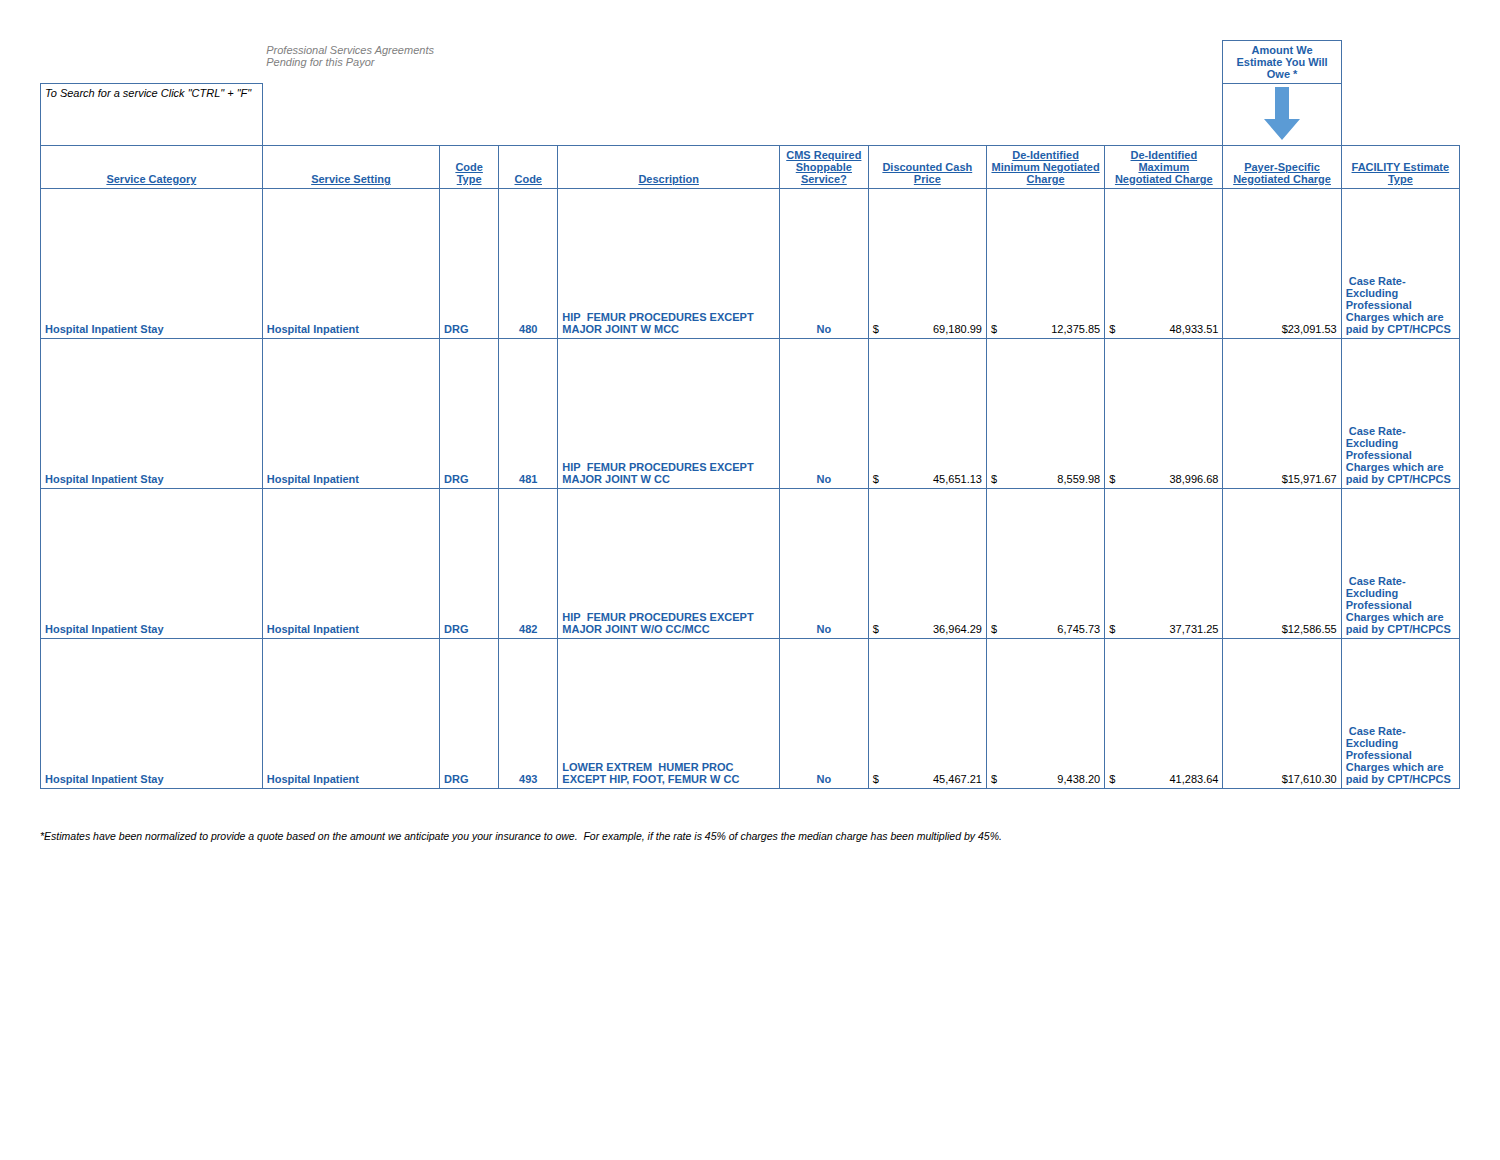| | Professional Services Agreements Pending for this Payor | | | | | | | | Amount We Estimate You Will Owe * | |
| To Search for a service Click "CTRL" + "F" | | | | | | | | | | |
| Service Category | Service Setting | Code Type | Code | Description | CMS Required Shoppable Service? | Discounted Cash Price | De-Identified Minimum Negotiated Charge | De-Identified Maximum Negotiated Charge | Payer-Specific Negotiated Charge | FACILITY Estimate Type |
| Hospital Inpatient Stay | Hospital Inpatient | DRG | 480 | HIP FEMUR PROCEDURES EXCEPT MAJOR JOINT W MCC | No | $ 69,180.99 | $ 12,375.85 | $ 48,933.51 | $23,091.53 | Case Rate-Excluding Professional Charges which are paid by CPT/HCPCS |
| Hospital Inpatient Stay | Hospital Inpatient | DRG | 481 | HIP FEMUR PROCEDURES EXCEPT MAJOR JOINT W CC | No | $ 45,651.13 | $ 8,559.98 | $ 38,996.68 | $15,971.67 | Case Rate-Excluding Professional Charges which are paid by CPT/HCPCS |
| Hospital Inpatient Stay | Hospital Inpatient | DRG | 482 | HIP FEMUR PROCEDURES EXCEPT MAJOR JOINT W/O CC/MCC | No | $ 36,964.29 | $ 6,745.73 | $ 37,731.25 | $12,586.55 | Case Rate-Excluding Professional Charges which are paid by CPT/HCPCS |
| Hospital Inpatient Stay | Hospital Inpatient | DRG | 493 | LOWER EXTREM HUMER PROC EXCEPT HIP, FOOT, FEMUR W CC | No | $ 45,467.21 | $ 9,438.20 | $ 41,283.64 | $17,610.30 | Case Rate-Excluding Professional Charges which are paid by CPT/HCPCS |
*Estimates have been normalized to provide a quote based on the amount we anticipate you your insurance to owe. For example, if the rate is 45% of charges the median charge has been multiplied by 45%.